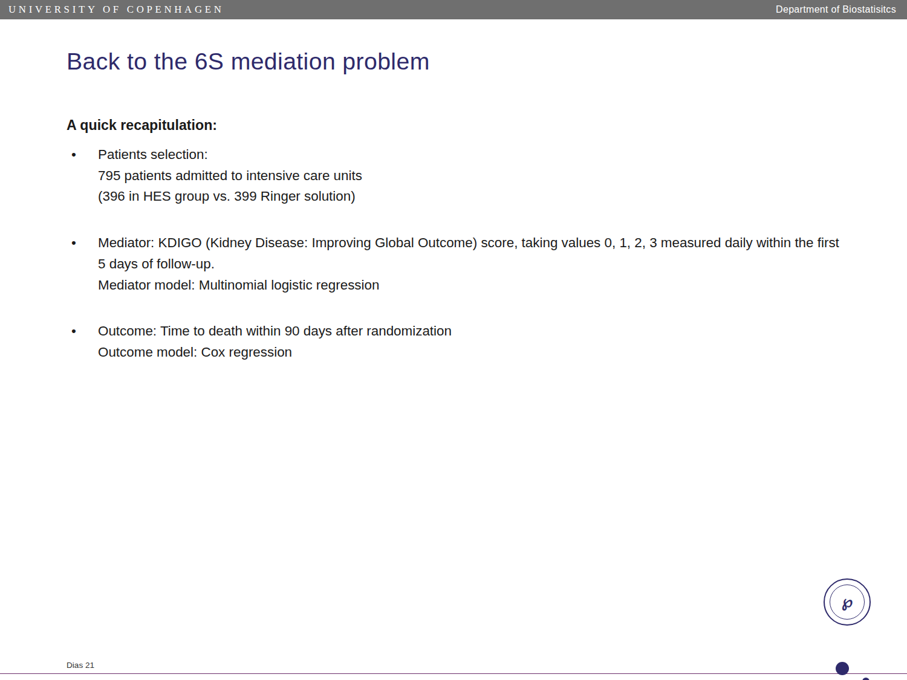University of Copenhagen
Department of Biostatisitcs
Back to the 6S mediation problem
A quick recapitulation:
Patients selection:
795 patients admitted to intensive care units
(396 in HES group vs. 399 Ringer solution)
Mediator: KDIGO (Kidney Disease: Improving Global Outcome) score, taking values 0, 1, 2, 3 measured daily within the first 5 days of follow-up.
Mediator model: Multinomial logistic regression
Outcome: Time to death within 90 days after randomization
Outcome model: Cox regression
℘
Dias 21